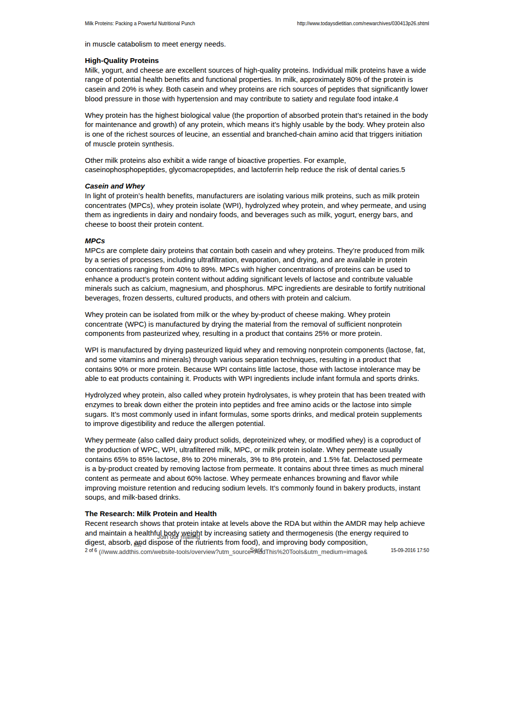Milk Proteins: Packing a Powerful Nutritional Punch http://www.todaysdietitian.com/newarchives/030413p26.shtml
in muscle catabolism to meet energy needs.
High-Quality Proteins
Milk, yogurt, and cheese are excellent sources of high-quality proteins. Individual milk proteins have a wide range of potential health benefits and functional properties. In milk, approximately 80% of the protein is casein and 20% is whey. Both casein and whey proteins are rich sources of peptides that significantly lower blood pressure in those with hypertension and may contribute to satiety and regulate food intake.4
Whey protein has the highest biological value (the proportion of absorbed protein that’s retained in the body for maintenance and growth) of any protein, which means it’s highly usable by the body. Whey protein also is one of the richest sources of leucine, an essential and branched-chain amino acid that triggers initiation of muscle protein synthesis.
Other milk proteins also exhibit a wide range of bioactive properties. For example, caseinophosphopeptides, glycomacropeptides, and lactoferrin help reduce the risk of dental caries.5
Casein and Whey
In light of protein’s health benefits, manufacturers are isolating various milk proteins, such as milk protein concentrates (MPCs), whey protein isolate (WPI), hydrolyzed whey protein, and whey permeate, and using them as ingredients in dairy and nondairy foods, and beverages such as milk, yogurt, energy bars, and cheese to boost their protein content.
MPCs
MPCs are complete dairy proteins that contain both casein and whey proteins. They’re produced from milk by a series of processes, including ultrafiltration, evaporation, and drying, and are available in protein concentrations ranging from 40% to 89%. MPCs with higher concentrations of proteins can be used to enhance a product’s protein content without adding significant levels of lactose and contribute valuable minerals such as calcium, magnesium, and phosphorus. MPC ingredients are desirable to fortify nutritional beverages, frozen desserts, cultured products, and others with protein and calcium.
Whey protein can be isolated from milk or the whey by-product of cheese making. Whey protein concentrate (WPC) is manufactured by drying the material from the removal of sufficient nonprotein components from pasteurized whey, resulting in a product that contains 25% or more protein.
WPI is manufactured by drying pasteurized liquid whey and removing nonprotein components (lactose, fat, and some vitamins and minerals) through various separation techniques, resulting in a product that contains 90% or more protein. Because WPI contains little lactose, those with lactose intolerance may be able to eat products containing it. Products with WPI ingredients include infant formula and sports drinks.
Hydrolyzed whey protein, also called whey protein hydrolysates, is whey protein that has been treated with enzymes to break down either the protein into peptides and free amino acids or the lactose into simple sugars. It’s most commonly used in infant formulas, some sports drinks, and medical protein supplements to improve digestibility and reduce the allergen potential.
Whey permeate (also called dairy product solids, deproteinized whey, or modified whey) is a coproduct of the production of WPC, WPI, ultrafiltered milk, MPC, or milk protein isolate. Whey permeate usually contains 65% to 85% lactose, 8% to 20% minerals, 3% to 8% protein, and 1.5% fat. Delactosed permeate is a by-product created by removing lactose from permeate. It contains about three times as much mineral content as permeate and about 60% lactose. Whey permeate enhances browning and flavor while improving moisture retention and reducing sodium levels. It’s commonly found in bakery products, instant soups, and milk-based drinks.
The Research: Milk Protein and Health
Recent research shows that protein intake at levels above the RDA but within the AMDR may help achieve and maintain a healthful body weight by increasing satiety and thermogenesis (the energy required to digest, absorb, and dispose of the nutrients from food), and improving body composition,
Join our mailing list (//www.addthis.com/website-tools/overview?utm_source=AddThis%20Tools&utm_medium=image& Sent
2 of 6 15-09-2016 17:50